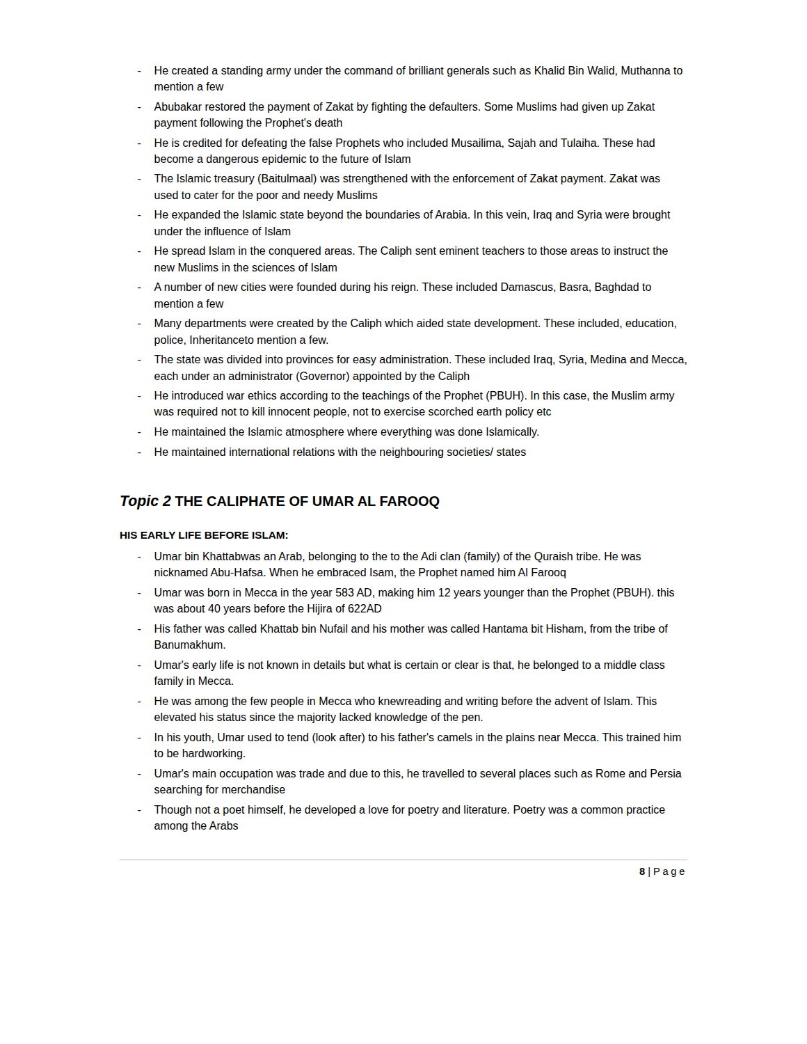He created a standing army under the command of brilliant generals such as Khalid Bin Walid, Muthanna to mention a few
Abubakar restored the payment of Zakat by fighting the defaulters. Some Muslims had given up Zakat payment following the Prophet's death
He is credited for defeating the false Prophets who included Musailima, Sajah and Tulaiha. These had become a dangerous epidemic to the future of Islam
The Islamic treasury (Baitulmaal) was strengthened with the enforcement of Zakat payment. Zakat was used to cater for the poor and needy Muslims
He expanded the Islamic state beyond the boundaries of Arabia. In this vein, Iraq and Syria were brought under the influence of Islam
He spread Islam in the conquered areas. The Caliph sent eminent teachers to those areas to instruct the new Muslims in the sciences of Islam
A number of new cities were founded during his reign. These included Damascus, Basra, Baghdad to mention a few
Many departments were created by the Caliph which aided state development. These included, education, police, Inheritanceto mention a few.
The state was divided into provinces for easy administration. These included Iraq, Syria, Medina and Mecca, each under an administrator (Governor) appointed by the Caliph
He introduced war ethics according to the teachings of the Prophet (PBUH). In this case, the Muslim army was required not to kill innocent people, not to exercise scorched earth policy etc
He maintained the Islamic atmosphere where everything was done Islamically.
He maintained international relations with the neighbouring societies/ states
Topic 2 THE CALIPHATE OF UMAR AL FAROOQ
HIS EARLY LIFE BEFORE ISLAM:
Umar bin Khattabwas an Arab, belonging to the to the Adi clan (family) of the Quraish tribe. He was nicknamed Abu-Hafsa. When he embraced Isam, the Prophet named him Al Farooq
Umar was born in Mecca in the year 583 AD, making him 12 years younger than the Prophet (PBUH). this was about 40 years before the Hijira of 622AD
His father was called Khattab bin Nufail and his mother was called Hantama bit Hisham, from the tribe of Banumakhum.
Umar's early life is not known in details but what is certain or clear is that, he belonged to a middle class family in Mecca.
He was among the few people in Mecca who knewreading and writing before the advent of Islam. This elevated his status since the majority lacked knowledge of the pen.
In his youth, Umar used to tend (look after) to his father's camels in the plains near Mecca. This trained him to be hardworking.
Umar's main occupation was trade and due to this, he travelled to several places such as Rome and Persia searching for merchandise
Though not a poet himself, he developed a love for poetry and literature. Poetry was a common practice among the Arabs
8 | Page